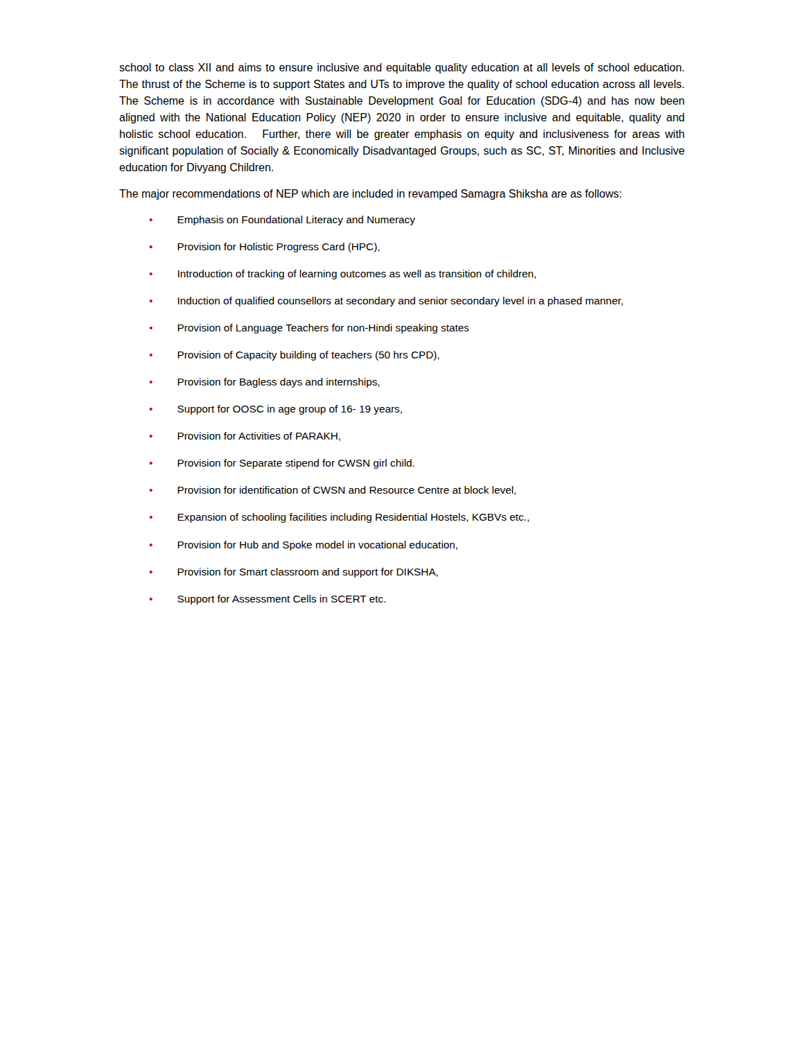school to class XII and aims to ensure inclusive and equitable quality education at all levels of school education. The thrust of the Scheme is to support States and UTs to improve the quality of school education across all levels. The Scheme is in accordance with Sustainable Development Goal for Education (SDG-4) and has now been aligned with the National Education Policy (NEP) 2020 in order to ensure inclusive and equitable, quality and holistic school education. Further, there will be greater emphasis on equity and inclusiveness for areas with significant population of Socially & Economically Disadvantaged Groups, such as SC, ST, Minorities and Inclusive education for Divyang Children.
The major recommendations of NEP which are included in revamped Samagra Shiksha are as follows:
Emphasis on Foundational Literacy and Numeracy
Provision for Holistic Progress Card (HPC),
Introduction of tracking of learning outcomes as well as transition of children,
Induction of qualified counsellors at secondary and senior secondary level in a phased manner,
Provision of Language Teachers for non-Hindi speaking states
Provision of Capacity building of teachers (50 hrs CPD),
Provision for Bagless days and internships,
Support for OOSC in age group of 16- 19 years,
Provision for Activities of PARAKH,
Provision for Separate stipend for CWSN girl child.
Provision for identification of CWSN and Resource Centre at block level,
Expansion of schooling facilities including Residential Hostels, KGBVs etc.,
Provision for Hub and Spoke model in vocational education,
Provision for Smart classroom and support for DIKSHA,
Support for Assessment Cells in SCERT etc.